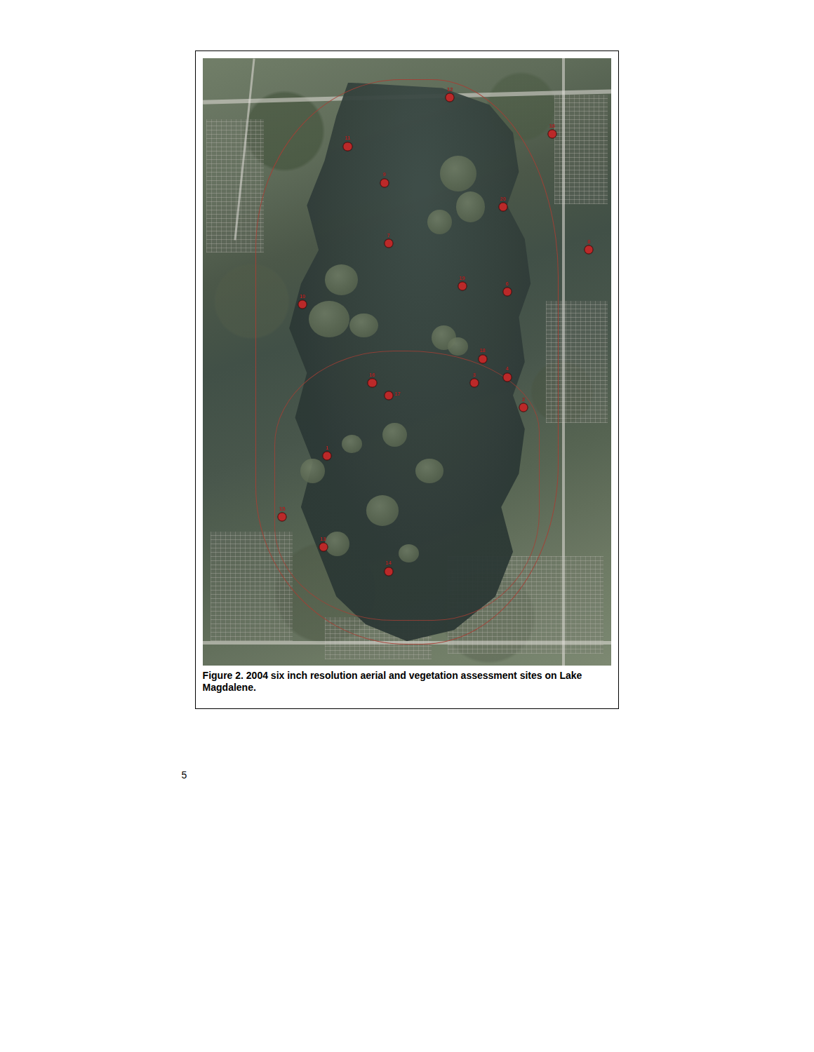12
16
11
9
20
7
8
19
6
10
18
4
3
16
17
2
1
15
13
14
Figure 2. 2004 six inch resolution aerial and vegetation assessment sites on Lake Magdalene.
5